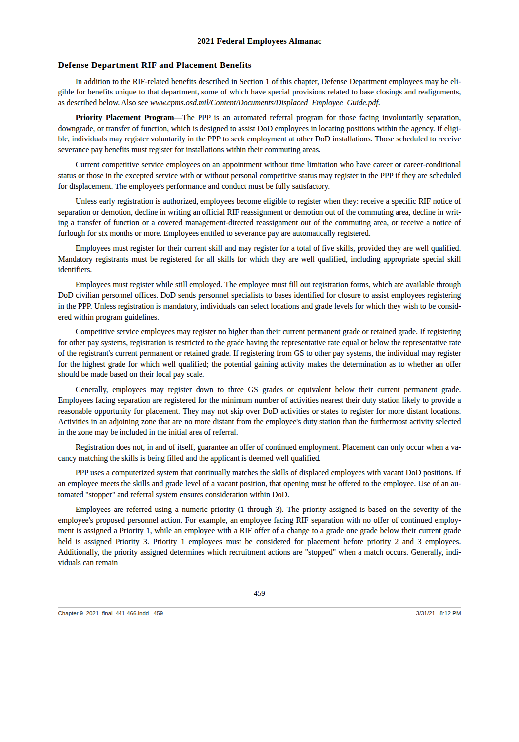2021 Federal Employees Almanac
Defense Department RIF and Placement Benefits
In addition to the RIF-related benefits described in Section 1 of this chapter, Defense Department employees may be eligible for benefits unique to that department, some of which have special provisions related to base closings and realignments, as described below. Also see www.cpms.osd.mil/Content/Documents/Displaced_Employee_Guide.pdf.
Priority Placement Program—The PPP is an automated referral program for those facing involuntarily separation, downgrade, or transfer of function, which is designed to assist DoD employees in locating positions within the agency. If eligible, individuals may register voluntarily in the PPP to seek employment at other DoD installations. Those scheduled to receive severance pay benefits must register for installations within their commuting areas.
Current competitive service employees on an appointment without time limitation who have career or career-conditional status or those in the excepted service with or without personal competitive status may register in the PPP if they are scheduled for displacement. The employee's performance and conduct must be fully satisfactory.
Unless early registration is authorized, employees become eligible to register when they: receive a specific RIF notice of separation or demotion, decline in writing an official RIF reassignment or demotion out of the commuting area, decline in writing a transfer of function or a covered management-directed reassignment out of the commuting area, or receive a notice of furlough for six months or more. Employees entitled to severance pay are automatically registered.
Employees must register for their current skill and may register for a total of five skills, provided they are well qualified. Mandatory registrants must be registered for all skills for which they are well qualified, including appropriate special skill identifiers.
Employees must register while still employed. The employee must fill out registration forms, which are available through DoD civilian personnel offices. DoD sends personnel specialists to bases identified for closure to assist employees registering in the PPP. Unless registration is mandatory, individuals can select locations and grade levels for which they wish to be considered within program guidelines.
Competitive service employees may register no higher than their current permanent grade or retained grade. If registering for other pay systems, registration is restricted to the grade having the representative rate equal or below the representative rate of the registrant's current permanent or retained grade. If registering from GS to other pay systems, the individual may register for the highest grade for which well qualified; the potential gaining activity makes the determination as to whether an offer should be made based on their local pay scale.
Generally, employees may register down to three GS grades or equivalent below their current permanent grade. Employees facing separation are registered for the minimum number of activities nearest their duty station likely to provide a reasonable opportunity for placement. They may not skip over DoD activities or states to register for more distant locations. Activities in an adjoining zone that are no more distant from the employee's duty station than the furthermost activity selected in the zone may be included in the initial area of referral.
Registration does not, in and of itself, guarantee an offer of continued employment. Placement can only occur when a vacancy matching the skills is being filled and the applicant is deemed well qualified.
PPP uses a computerized system that continually matches the skills of displaced employees with vacant DoD positions. If an employee meets the skills and grade level of a vacant position, that opening must be offered to the employee. Use of an automated "stopper" and referral system ensures consideration within DoD.
Employees are referred using a numeric priority (1 through 3). The priority assigned is based on the severity of the employee's proposed personnel action. For example, an employee facing RIF separation with no offer of continued employment is assigned a Priority 1, while an employee with a RIF offer of a change to a grade one grade below their current grade held is assigned Priority 3. Priority 1 employees must be considered for placement before priority 2 and 3 employees. Additionally, the priority assigned determines which recruitment actions are "stopped" when a match occurs. Generally, individuals can remain
459
Chapter 9_2021_final_441-466.indd 459 3/31/21 8:12 PM